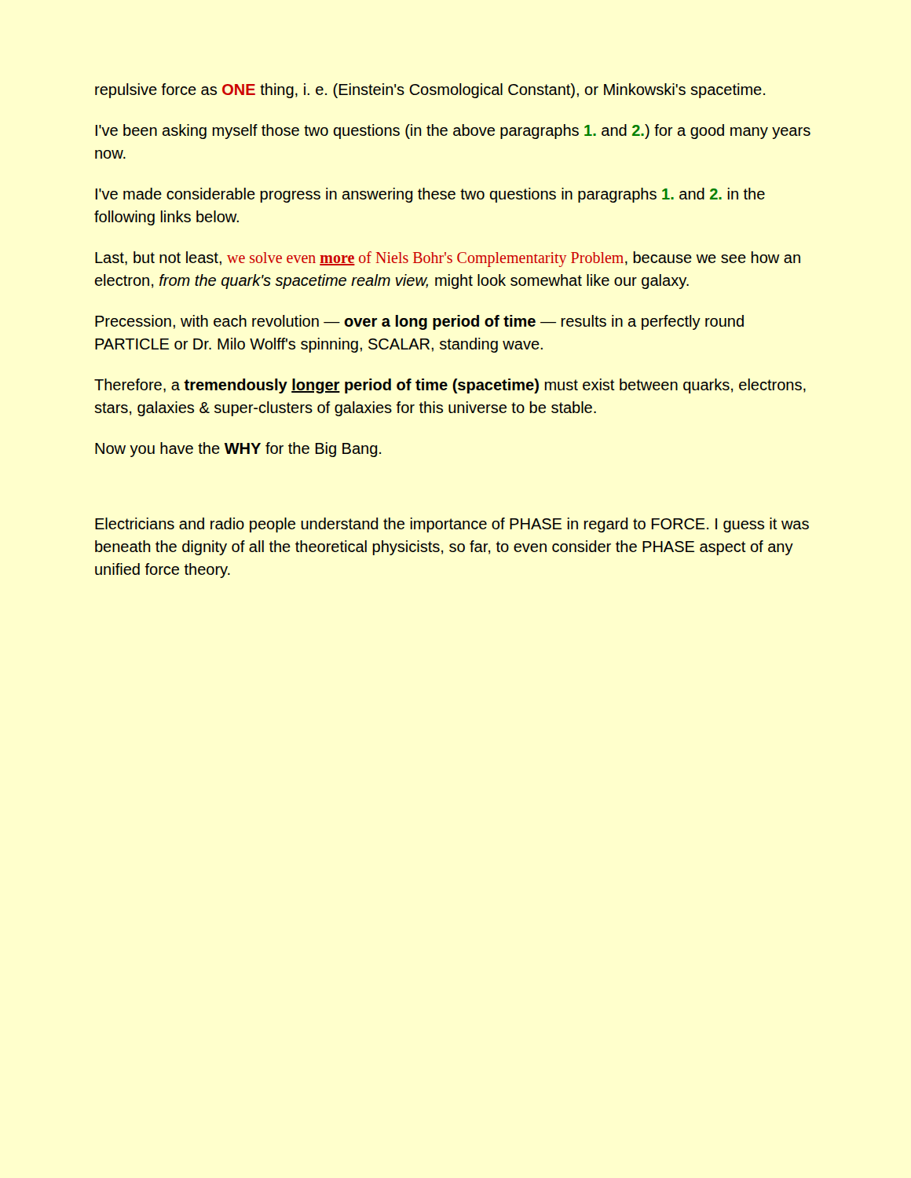repulsive force as ONE thing, i. e. (Einstein's Cosmological Constant), or Minkowski's spacetime.
I've been asking myself those two questions (in the above paragraphs 1. and 2.) for a good many years now.
I've made considerable progress in answering these two questions in paragraphs 1. and 2. in the following links below.
Last, but not least, we solve even more of Niels Bohr's Complementarity Problem, because we see how an electron, from the quark's spacetime realm view, might look somewhat like our galaxy.
Precession, with each revolution — over a long period of time — results in a perfectly round PARTICLE or Dr. Milo Wolff's spinning, SCALAR, standing wave.
Therefore, a tremendously longer period of time (spacetime) must exist between quarks, electrons, stars, galaxies & super-clusters of galaxies for this universe to be stable.
Now you have the WHY for the Big Bang.
Electricians and radio people understand the importance of PHASE in regard to FORCE. I guess it was beneath the dignity of all the theoretical physicists, so far, to even consider the PHASE aspect of any unified force theory.